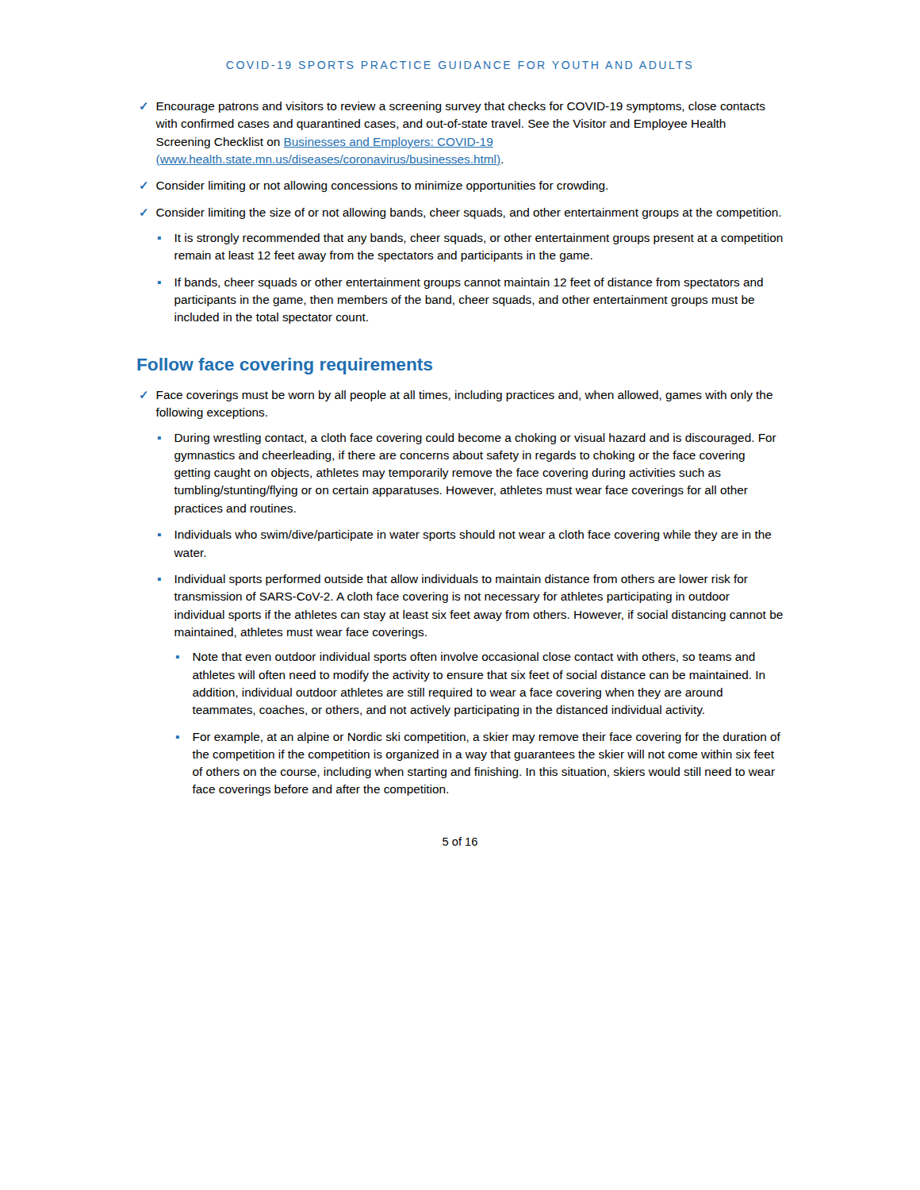COVID-19 SPORTS PRACTICE GUIDANCE FOR YOUTH AND ADULTS
Encourage patrons and visitors to review a screening survey that checks for COVID-19 symptoms, close contacts with confirmed cases and quarantined cases, and out-of-state travel. See the Visitor and Employee Health Screening Checklist on Businesses and Employers: COVID-19 (www.health.state.mn.us/diseases/coronavirus/businesses.html).
Consider limiting or not allowing concessions to minimize opportunities for crowding.
Consider limiting the size of or not allowing bands, cheer squads, and other entertainment groups at the competition.
It is strongly recommended that any bands, cheer squads, or other entertainment groups present at a competition remain at least 12 feet away from the spectators and participants in the game.
If bands, cheer squads or other entertainment groups cannot maintain 12 feet of distance from spectators and participants in the game, then members of the band, cheer squads, and other entertainment groups must be included in the total spectator count.
Follow face covering requirements
Face coverings must be worn by all people at all times, including practices and, when allowed, games with only the following exceptions.
During wrestling contact, a cloth face covering could become a choking or visual hazard and is discouraged. For gymnastics and cheerleading, if there are concerns about safety in regards to choking or the face covering getting caught on objects, athletes may temporarily remove the face covering during activities such as tumbling/stunting/flying or on certain apparatuses. However, athletes must wear face coverings for all other practices and routines.
Individuals who swim/dive/participate in water sports should not wear a cloth face covering while they are in the water.
Individual sports performed outside that allow individuals to maintain distance from others are lower risk for transmission of SARS-CoV-2. A cloth face covering is not necessary for athletes participating in outdoor individual sports if the athletes can stay at least six feet away from others. However, if social distancing cannot be maintained, athletes must wear face coverings.
Note that even outdoor individual sports often involve occasional close contact with others, so teams and athletes will often need to modify the activity to ensure that six feet of social distance can be maintained. In addition, individual outdoor athletes are still required to wear a face covering when they are around teammates, coaches, or others, and not actively participating in the distanced individual activity.
For example, at an alpine or Nordic ski competition, a skier may remove their face covering for the duration of the competition if the competition is organized in a way that guarantees the skier will not come within six feet of others on the course, including when starting and finishing. In this situation, skiers would still need to wear face coverings before and after the competition.
5 of 16